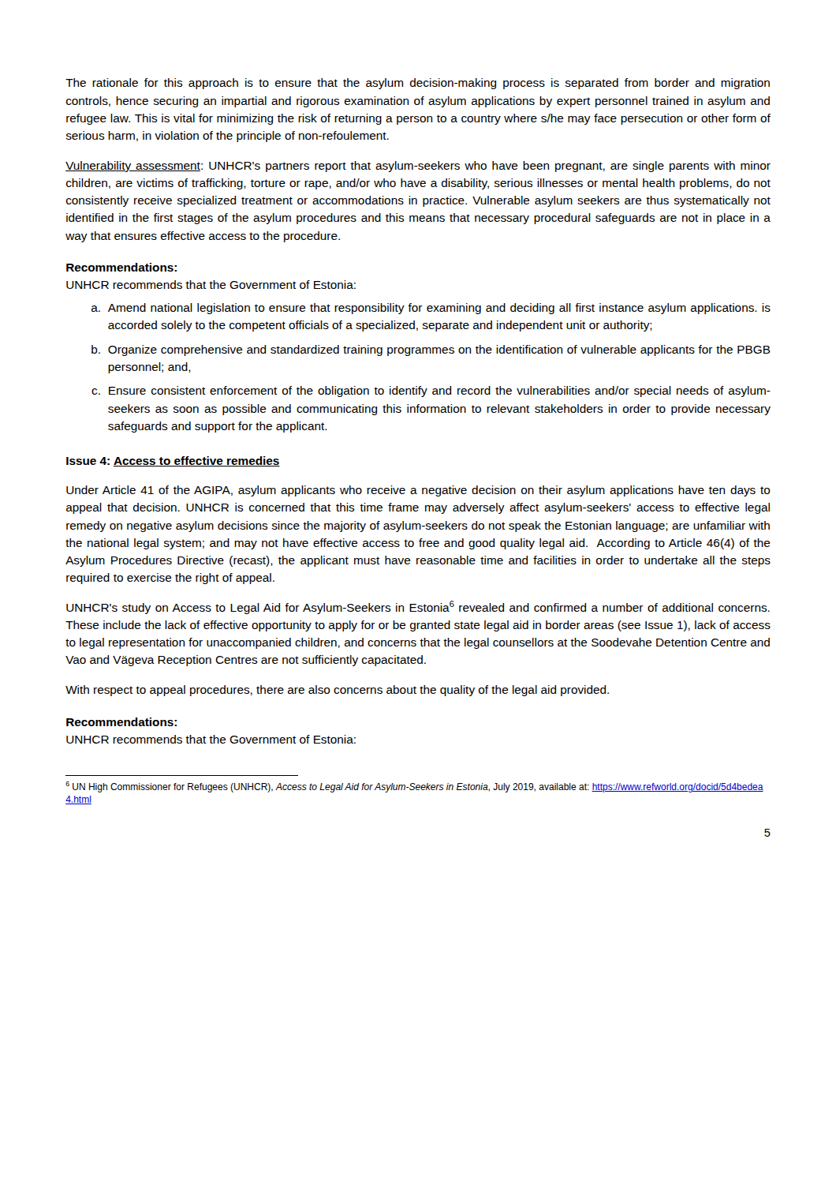The rationale for this approach is to ensure that the asylum decision-making process is separated from border and migration controls, hence securing an impartial and rigorous examination of asylum applications by expert personnel trained in asylum and refugee law. This is vital for minimizing the risk of returning a person to a country where s/he may face persecution or other form of serious harm, in violation of the principle of non-refoulement.
Vulnerability assessment: UNHCR's partners report that asylum-seekers who have been pregnant, are single parents with minor children, are victims of trafficking, torture or rape, and/or who have a disability, serious illnesses or mental health problems, do not consistently receive specialized treatment or accommodations in practice. Vulnerable asylum seekers are thus systematically not identified in the first stages of the asylum procedures and this means that necessary procedural safeguards are not in place in a way that ensures effective access to the procedure.
Recommendations:
UNHCR recommends that the Government of Estonia:
Amend national legislation to ensure that responsibility for examining and deciding all first instance asylum applications. is accorded solely to the competent officials of a specialized, separate and independent unit or authority;
Organize comprehensive and standardized training programmes on the identification of vulnerable applicants for the PBGB personnel; and,
Ensure consistent enforcement of the obligation to identify and record the vulnerabilities and/or special needs of asylum-seekers as soon as possible and communicating this information to relevant stakeholders in order to provide necessary safeguards and support for the applicant.
Issue 4: Access to effective remedies
Under Article 41 of the AGIPA, asylum applicants who receive a negative decision on their asylum applications have ten days to appeal that decision. UNHCR is concerned that this time frame may adversely affect asylum-seekers' access to effective legal remedy on negative asylum decisions since the majority of asylum-seekers do not speak the Estonian language; are unfamiliar with the national legal system; and may not have effective access to free and good quality legal aid. According to Article 46(4) of the Asylum Procedures Directive (recast), the applicant must have reasonable time and facilities in order to undertake all the steps required to exercise the right of appeal.
UNHCR's study on Access to Legal Aid for Asylum-Seekers in Estonia6 revealed and confirmed a number of additional concerns. These include the lack of effective opportunity to apply for or be granted state legal aid in border areas (see Issue 1), lack of access to legal representation for unaccompanied children, and concerns that the legal counsellors at the Soodevahe Detention Centre and Vao and Vägeva Reception Centres are not sufficiently capacitated.
With respect to appeal procedures, there are also concerns about the quality of the legal aid provided.
Recommendations:
UNHCR recommends that the Government of Estonia:
6 UN High Commissioner for Refugees (UNHCR), Access to Legal Aid for Asylum-Seekers in Estonia, July 2019, available at: https://www.refworld.org/docid/5d4bedea4.html
5